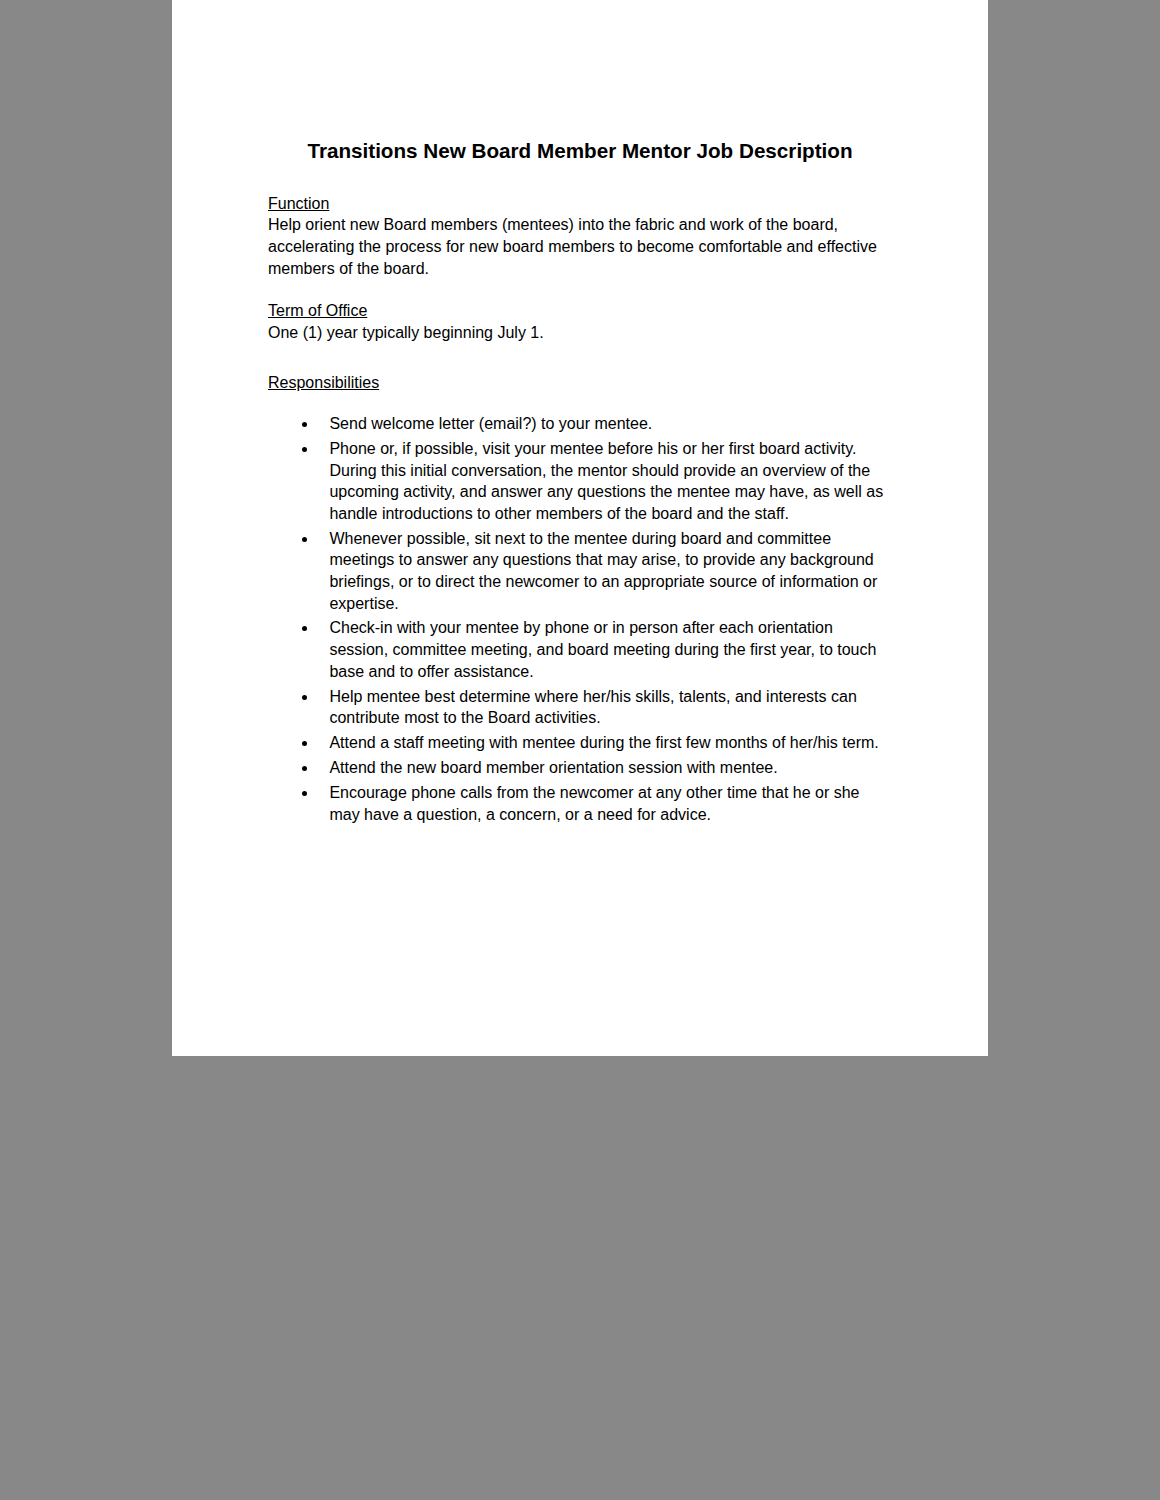Transitions New Board Member Mentor Job Description
Function
Help orient new Board members (mentees) into the fabric and work of the board, accelerating the process for new board members to become comfortable and effective members of the board.
Term of Office
One (1) year typically beginning July 1.
Responsibilities
Send welcome letter (email?) to your mentee.
Phone or, if possible, visit your mentee before his or her first board activity. During this initial conversation, the mentor should provide an overview of the upcoming activity, and answer any questions the mentee may have, as well as handle introductions to other members of the board and the staff.
Whenever possible, sit next to the mentee during board and committee meetings to answer any questions that may arise, to provide any background briefings, or to direct the newcomer to an appropriate source of information or expertise.
Check-in with your mentee by phone or in person after each orientation session, committee meeting, and board meeting during the first year, to touch base and to offer assistance.
Help mentee best determine where her/his skills, talents, and interests can contribute most to the Board activities.
Attend a staff meeting with mentee during the first few months of her/his term.
Attend the new board member orientation session with mentee.
Encourage phone calls from the newcomer at any other time that he or she may have a question, a concern, or a need for advice.